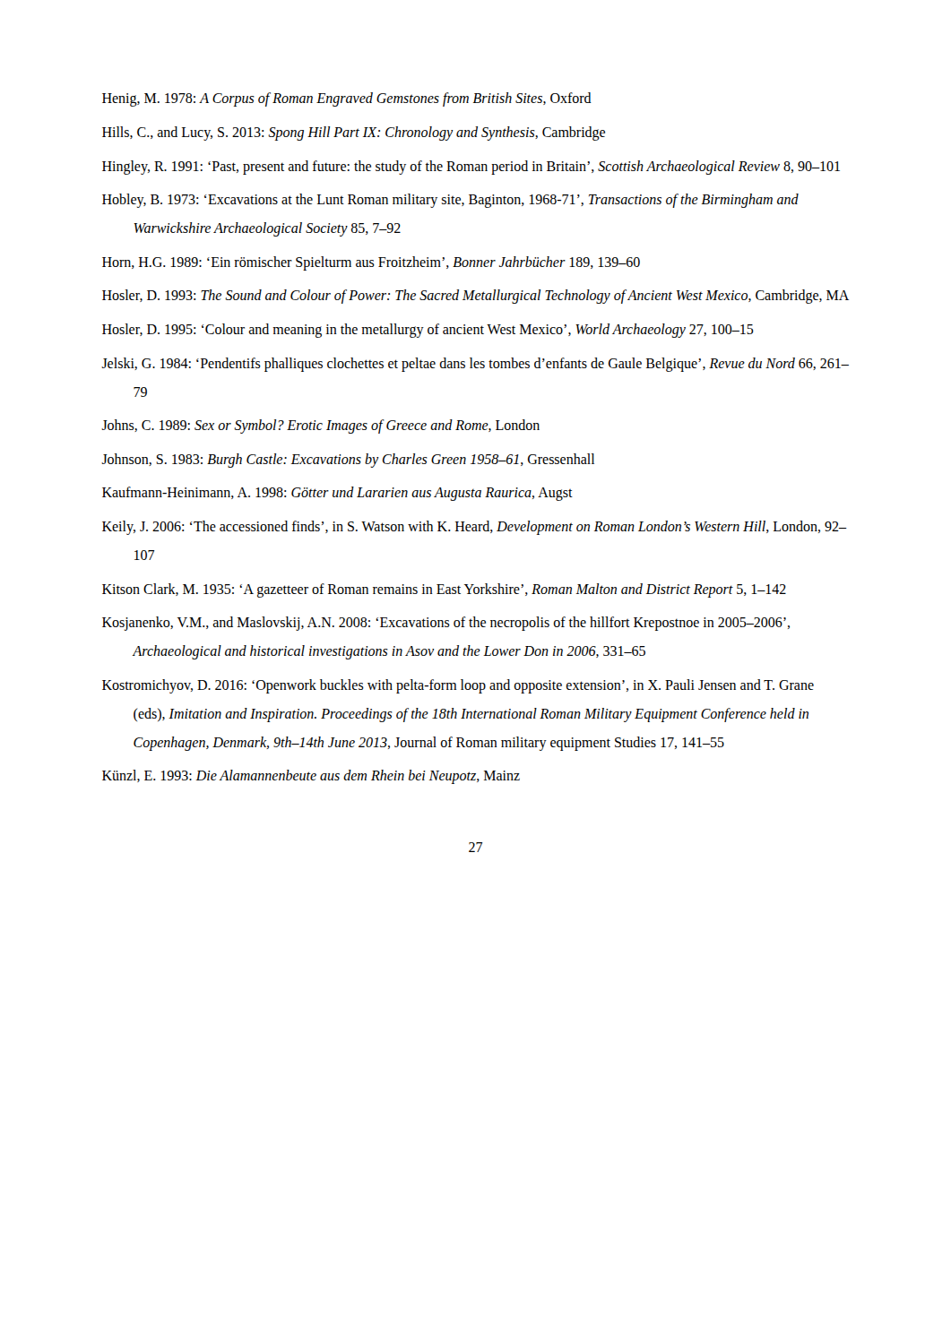Henig, M. 1978: A Corpus of Roman Engraved Gemstones from British Sites, Oxford
Hills, C., and Lucy, S. 2013: Spong Hill Part IX: Chronology and Synthesis, Cambridge
Hingley, R. 1991: ‘Past, present and future: the study of the Roman period in Britain’, Scottish Archaeological Review 8, 90–101
Hobley, B. 1973: ‘Excavations at the Lunt Roman military site, Baginton, 1968-71’, Transactions of the Birmingham and Warwickshire Archaeological Society 85, 7–92
Horn, H.G. 1989: ‘Ein römischer Spielturm aus Froitzheim’, Bonner Jahrbücher 189, 139–60
Hosler, D. 1993: The Sound and Colour of Power: The Sacred Metallurgical Technology of Ancient West Mexico, Cambridge, MA
Hosler, D. 1995: ‘Colour and meaning in the metallurgy of ancient West Mexico’, World Archaeology 27, 100–15
Jelski, G. 1984: ‘Pendentifs phalliques clochettes et peltae dans les tombes d’enfants de Gaule Belgique’, Revue du Nord 66, 261–79
Johns, C. 1989: Sex or Symbol? Erotic Images of Greece and Rome, London
Johnson, S. 1983: Burgh Castle: Excavations by Charles Green 1958–61, Gressenhall
Kaufmann-Heinimann, A. 1998: Götter und Lararien aus Augusta Raurica, Augst
Keily, J. 2006: ‘The accessioned finds’, in S. Watson with K. Heard, Development on Roman London’s Western Hill, London, 92–107
Kitson Clark, M. 1935: ‘A gazetteer of Roman remains in East Yorkshire’, Roman Malton and District Report 5, 1–142
Kosjanenko, V.M., and Maslovskij, A.N. 2008: ‘Excavations of the necropolis of the hillfort Krepostnoe in 2005–2006’, Archaeological and historical investigations in Asov and the Lower Don in 2006, 331–65
Kostromichyov, D. 2016: ‘Openwork buckles with pelta-form loop and opposite extension’, in X. Pauli Jensen and T. Grane (eds), Imitation and Inspiration. Proceedings of the 18th International Roman Military Equipment Conference held in Copenhagen, Denmark, 9th–14th June 2013, Journal of Roman military equipment Studies 17, 141–55
Künzl, E. 1993: Die Alamannenbeute aus dem Rhein bei Neupotz, Mainz
27